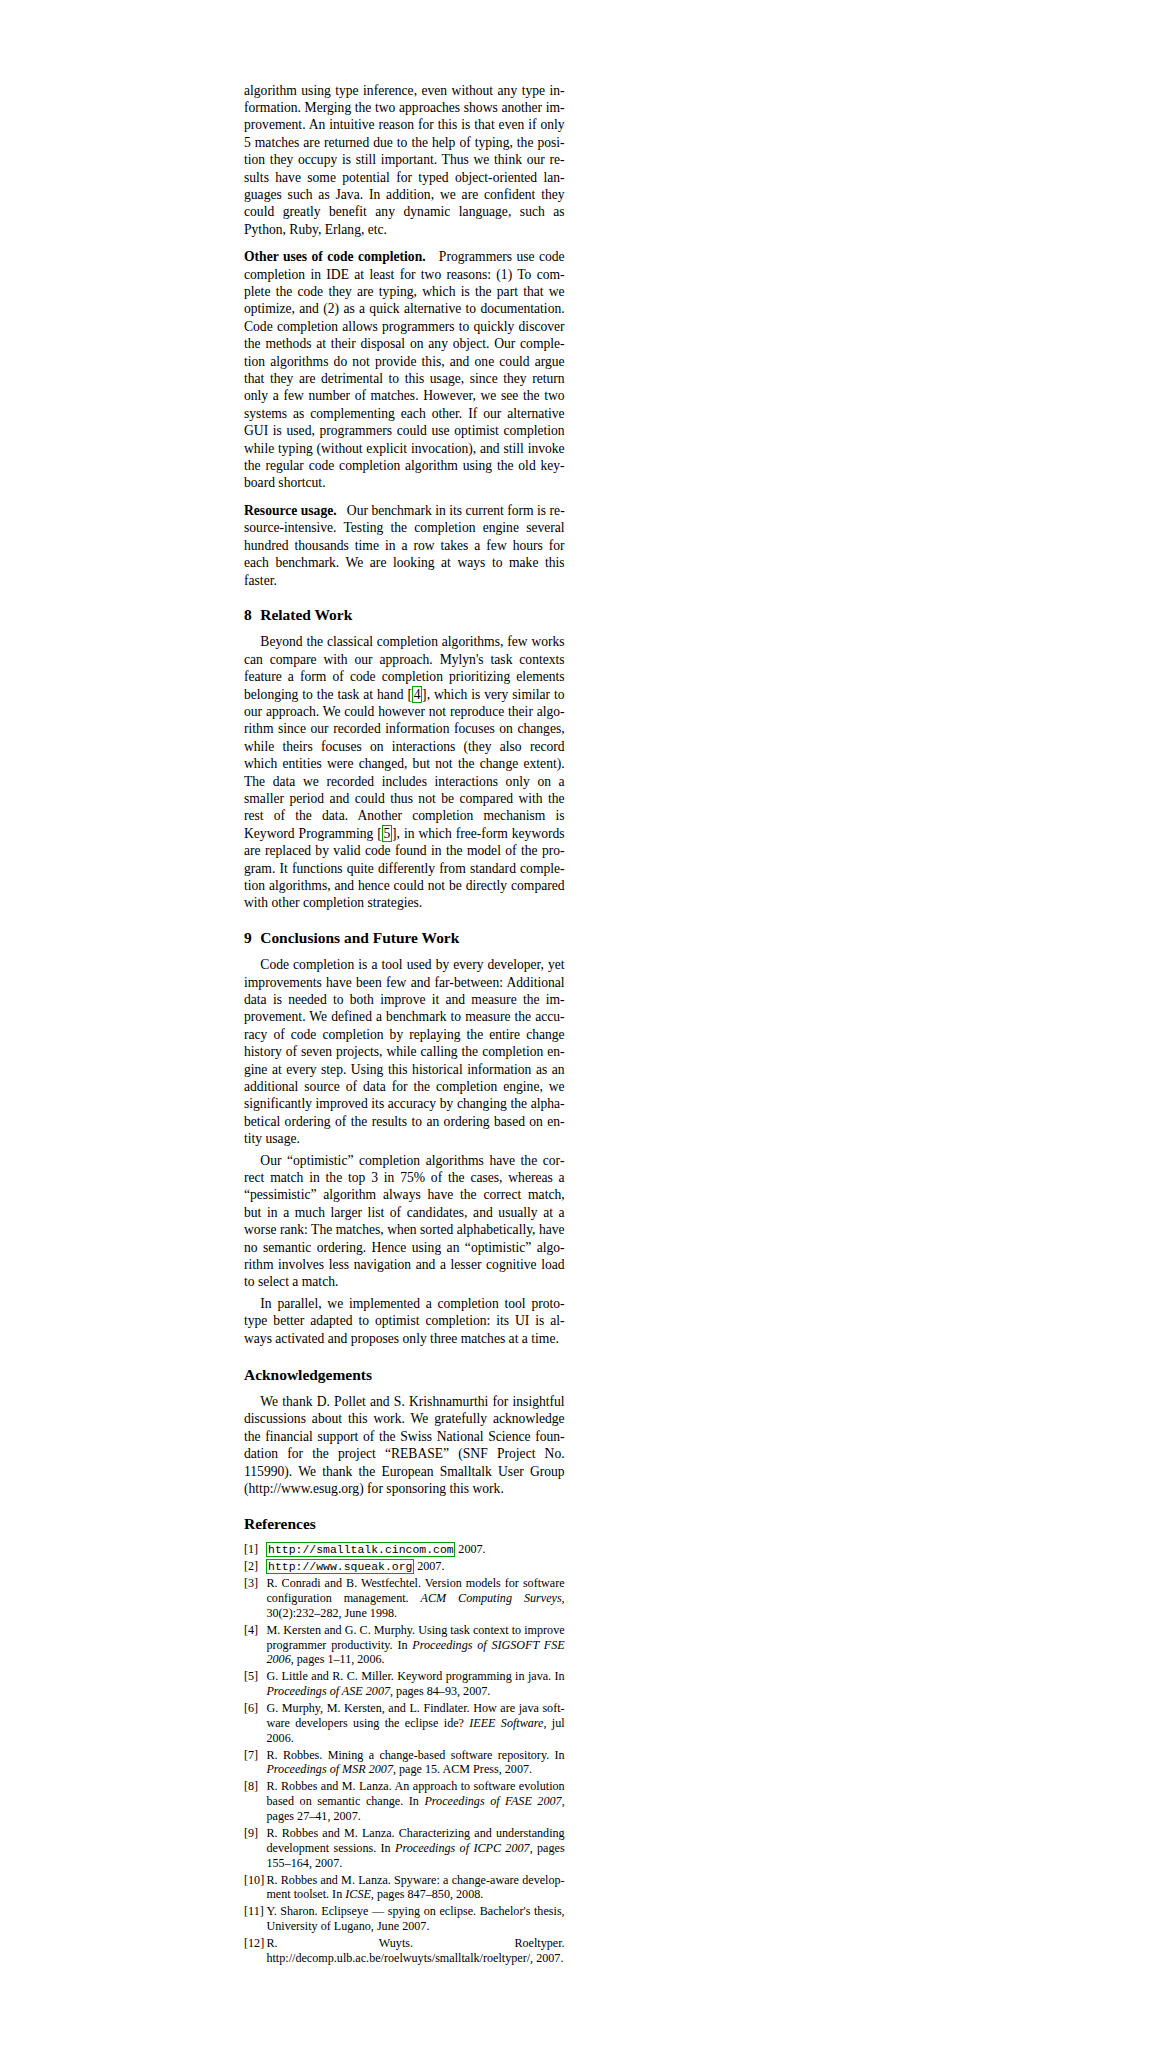algorithm using type inference, even without any type information. Merging the two approaches shows another improvement. An intuitive reason for this is that even if only 5 matches are returned due to the help of typing, the position they occupy is still important. Thus we think our results have some potential for typed object-oriented languages such as Java. In addition, we are confident they could greatly benefit any dynamic language, such as Python, Ruby, Erlang, etc.
Other uses of code completion. Programmers use code completion in IDE at least for two reasons: (1) To complete the code they are typing, which is the part that we optimize, and (2) as a quick alternative to documentation. Code completion allows programmers to quickly discover the methods at their disposal on any object. Our completion algorithms do not provide this, and one could argue that they are detrimental to this usage, since they return only a few number of matches. However, we see the two systems as complementing each other. If our alternative GUI is used, programmers could use optimist completion while typing (without explicit invocation), and still invoke the regular code completion algorithm using the old keyboard shortcut.
Resource usage. Our benchmark in its current form is resource-intensive. Testing the completion engine several hundred thousands time in a row takes a few hours for each benchmark. We are looking at ways to make this faster.
8 Related Work
Beyond the classical completion algorithms, few works can compare with our approach. Mylyn's task contexts feature a form of code completion prioritizing elements belonging to the task at hand [4], which is very similar to our approach. We could however not reproduce their algorithm since our recorded information focuses on changes, while theirs focuses on interactions (they also record which entities were changed, but not the change extent). The data we recorded includes interactions only on a smaller period and could thus not be compared with the rest of the data. Another completion mechanism is Keyword Programming [5], in which free-form keywords are replaced by valid code found in the model of the program. It functions quite differently from standard completion algorithms, and hence could not be directly compared with other completion strategies.
9 Conclusions and Future Work
Code completion is a tool used by every developer, yet improvements have been few and far-between: Additional data is needed to both improve it and measure the improvement. We defined a benchmark to measure the accuracy of code completion by replaying the entire change history of seven projects, while calling the completion engine at every step. Using this historical information as an additional source of data for the completion engine, we significantly improved its accuracy by changing the alphabetical ordering of the results to an ordering based on entity usage.
Our “optimistic” completion algorithms have the correct match in the top 3 in 75% of the cases, whereas a “pessimistic” algorithm always have the correct match, but in a much larger list of candidates, and usually at a worse rank: The matches, when sorted alphabetically, have no semantic ordering. Hence using an “optimistic” algorithm involves less navigation and a lesser cognitive load to select a match.
In parallel, we implemented a completion tool prototype better adapted to optimist completion: its UI is always activated and proposes only three matches at a time.
Acknowledgements
We thank D. Pollet and S. Krishnamurthi for insightful discussions about this work. We gratefully acknowledge the financial support of the Swiss National Science foundation for the project “REBASE” (SNF Project No. 115990). We thank the European Smalltalk User Group (http://www.esug.org) for sponsoring this work.
References
[1] http://smalltalk.cincom.com 2007.
[2] http://www.squeak.org 2007.
[3] R. Conradi and B. Westfechtel. Version models for software configuration management. ACM Computing Surveys, 30(2):232–282, June 1998.
[4] M. Kersten and G. C. Murphy. Using task context to improve programmer productivity. In Proceedings of SIGSOFT FSE 2006, pages 1–11, 2006.
[5] G. Little and R. C. Miller. Keyword programming in java. In Proceedings of ASE 2007, pages 84–93, 2007.
[6] G. Murphy, M. Kersten, and L. Findlater. How are java software developers using the eclipse ide? IEEE Software, jul 2006.
[7] R. Robbes. Mining a change-based software repository. In Proceedings of MSR 2007, page 15. ACM Press, 2007.
[8] R. Robbes and M. Lanza. An approach to software evolution based on semantic change. In Proceedings of FASE 2007, pages 27–41, 2007.
[9] R. Robbes and M. Lanza. Characterizing and understanding development sessions. In Proceedings of ICPC 2007, pages 155–164, 2007.
[10] R. Robbes and M. Lanza. Spyware: a change-aware development toolset. In ICSE, pages 847–850, 2008.
[11] Y. Sharon. Eclipseye — spying on eclipse. Bachelor's thesis, University of Lugano, June 2007.
[12] R. Wuyts. Roeltyper. http://decomp.ulb.ac.be/roelwuyts/smalltalk/roeltyper/, 2007.